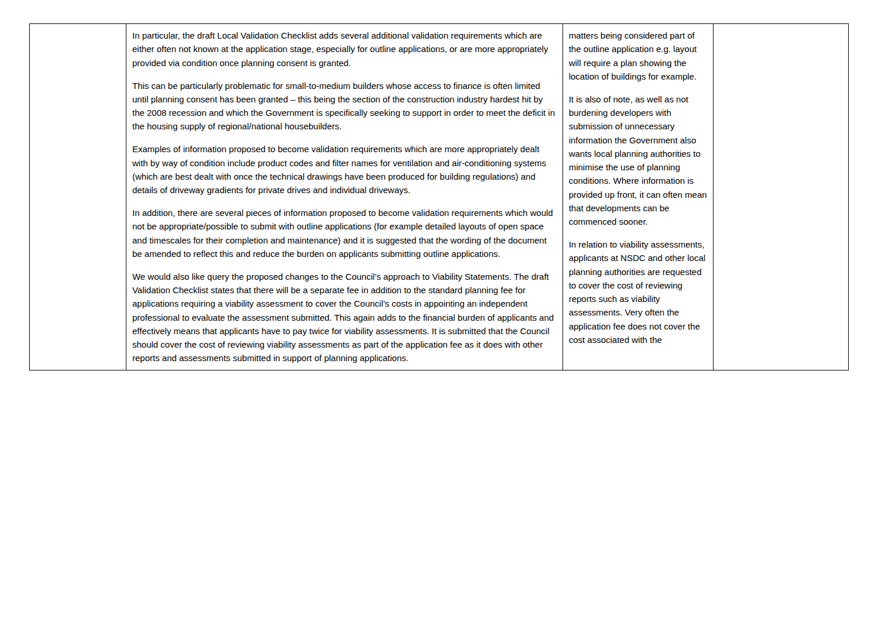| | In particular, the draft Local Validation Checklist adds several additional validation requirements which are either often not known at the application stage, especially for outline applications, or are more appropriately provided via condition once planning consent is granted. This can be particularly problematic for small-to-medium builders whose access to finance is often limited until planning consent has been granted – this being the section of the construction industry hardest hit by the 2008 recession and which the Government is specifically seeking to support in order to meet the deficit in the housing supply of regional/national housebuilders. Examples of information proposed to become validation requirements which are more appropriately dealt with by way of condition include product codes and filter names for ventilation and air-conditioning systems (which are best dealt with once the technical drawings have been produced for building regulations) and details of driveway gradients for private drives and individual driveways. In addition, there are several pieces of information proposed to become validation requirements which would not be appropriate/possible to submit with outline applications (for example detailed layouts of open space and timescales for their completion and maintenance) and it is suggested that the wording of the document be amended to reflect this and reduce the burden on applicants submitting outline applications. We would also like query the proposed changes to the Council’s approach to Viability Statements. The draft Validation Checklist states that there will be a separate fee in addition to the standard planning fee for applications requiring a viability assessment to cover the Council’s costs in appointing an independent professional to evaluate the assessment submitted. This again adds to the financial burden of applicants and effectively means that applicants have to pay twice for viability assessments. It is submitted that the Council should cover the cost of reviewing viability assessments as part of the application fee as it does with other reports and assessments submitted in support of planning applications. | matters being considered part of the outline application e.g. layout will require a plan showing the location of buildings for example. It is also of note, as well as not burdening developers with submission of unnecessary information the Government also wants local planning authorities to minimise the use of planning conditions. Where information is provided up front, it can often mean that developments can be commenced sooner. In relation to viability assessments, applicants at NSDC and other local planning authorities are requested to cover the cost of reviewing reports such as viability assessments. Very often the application fee does not cover the cost associated with the | |